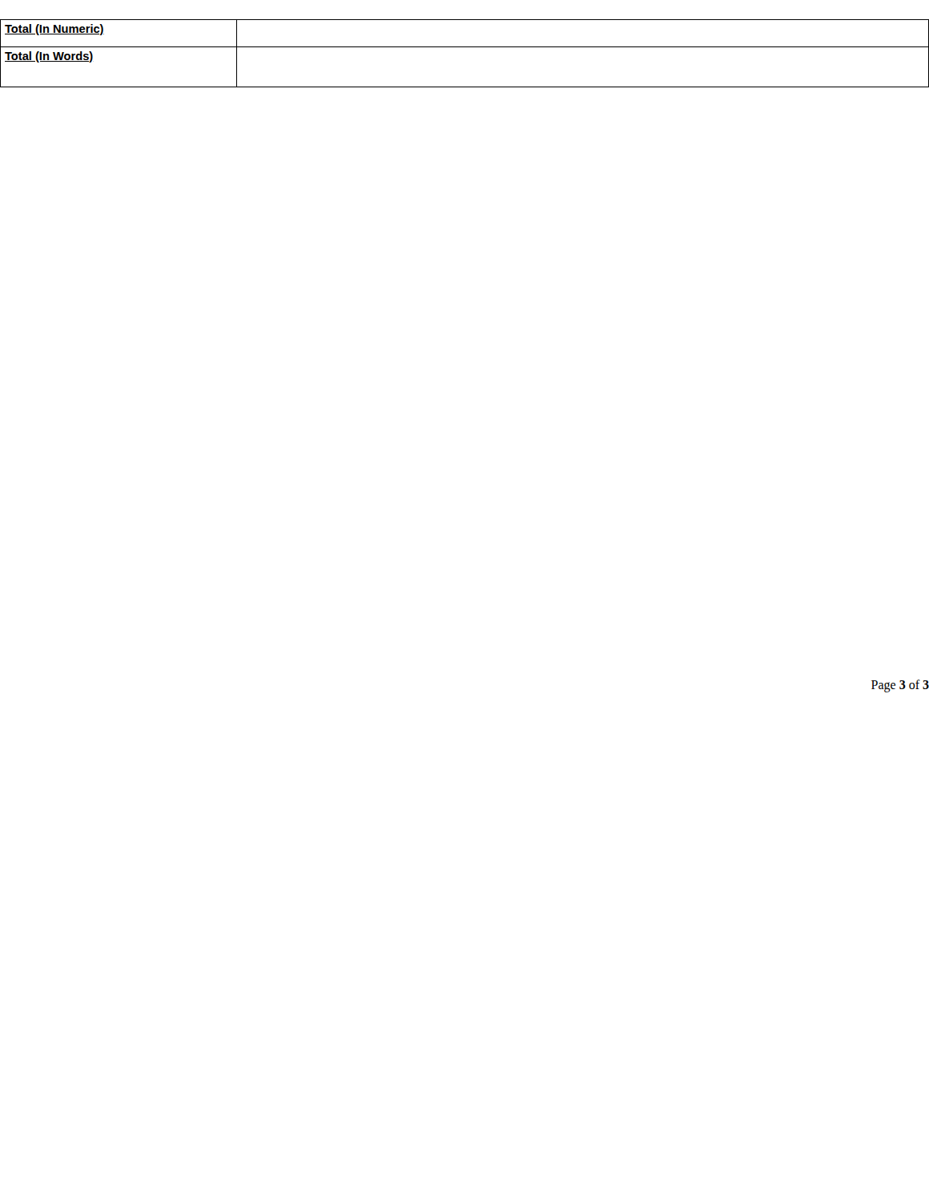| Total (In Numeric) | |
| Total (In Words) | |
Page 3 of 3